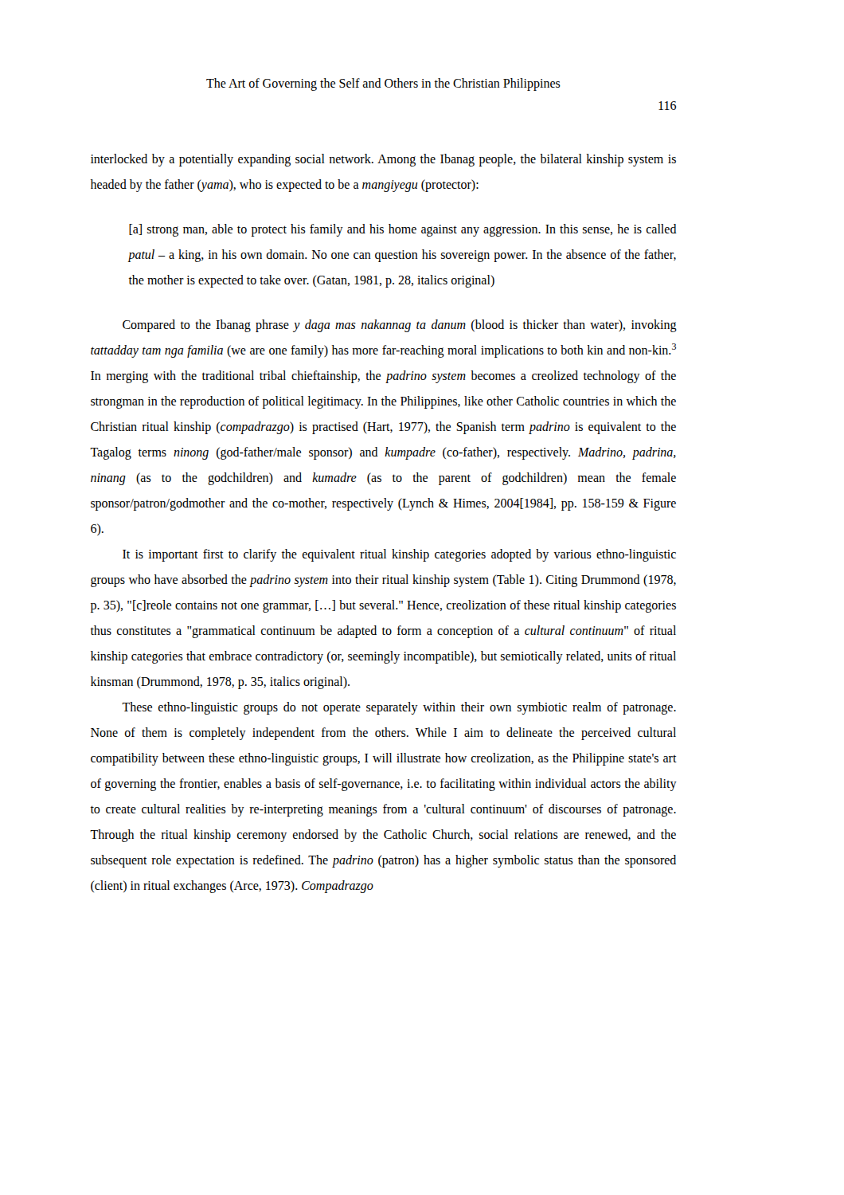The Art of Governing the Self and Others in the Christian Philippines 116
interlocked by a potentially expanding social network. Among the Ibanag people, the bilateral kinship system is headed by the father (yama), who is expected to be a mangiyegu (protector):
[a] strong man, able to protect his family and his home against any aggression. In this sense, he is called patul – a king, in his own domain. No one can question his sovereign power. In the absence of the father, the mother is expected to take over. (Gatan, 1981, p. 28, italics original)
Compared to the Ibanag phrase y daga mas nakannag ta danum (blood is thicker than water), invoking tattadday tam nga familia (we are one family) has more far-reaching moral implications to both kin and non-kin.3 In merging with the traditional tribal chieftainship, the padrino system becomes a creolized technology of the strongman in the reproduction of political legitimacy. In the Philippines, like other Catholic countries in which the Christian ritual kinship (compadrazgo) is practised (Hart, 1977), the Spanish term padrino is equivalent to the Tagalog terms ninong (god-father/male sponsor) and kumpadre (co-father), respectively. Madrino, padrina, ninang (as to the godchildren) and kumadre (as to the parent of godchildren) mean the female sponsor/patron/godmother and the co-mother, respectively (Lynch & Himes, 2004[1984], pp. 158-159 & Figure 6).
It is important first to clarify the equivalent ritual kinship categories adopted by various ethno-linguistic groups who have absorbed the padrino system into their ritual kinship system (Table 1). Citing Drummond (1978, p. 35), "[c]reole contains not one grammar, […] but several." Hence, creolization of these ritual kinship categories thus constitutes a "grammatical continuum be adapted to form a conception of a cultural continuum" of ritual kinship categories that embrace contradictory (or, seemingly incompatible), but semiotically related, units of ritual kinsman (Drummond, 1978, p. 35, italics original).
These ethno-linguistic groups do not operate separately within their own symbiotic realm of patronage. None of them is completely independent from the others. While I aim to delineate the perceived cultural compatibility between these ethno-linguistic groups, I will illustrate how creolization, as the Philippine state's art of governing the frontier, enables a basis of self-governance, i.e. to facilitating within individual actors the ability to create cultural realities by re-interpreting meanings from a 'cultural continuum' of discourses of patronage. Through the ritual kinship ceremony endorsed by the Catholic Church, social relations are renewed, and the subsequent role expectation is redefined. The padrino (patron) has a higher symbolic status than the sponsored (client) in ritual exchanges (Arce, 1973). Compadrazgo